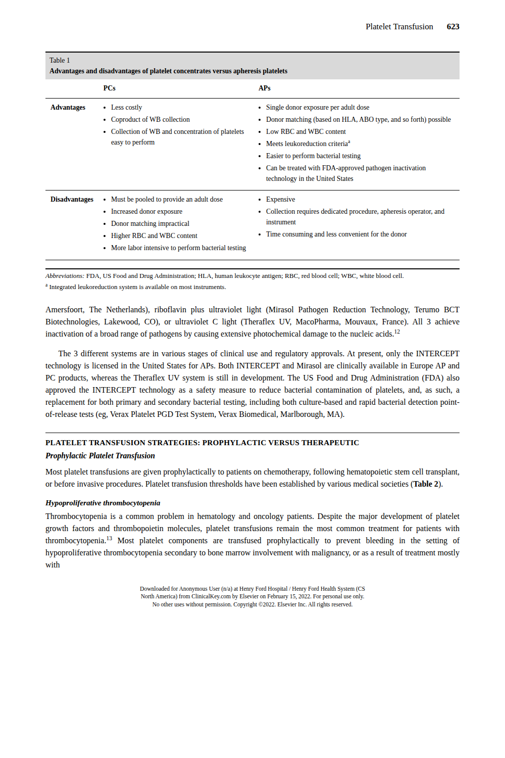Platelet Transfusion 623
Table 1 Advantages and disadvantages of platelet concentrates versus apheresis platelets
| | PCs | APs |
| --- | --- | --- |
| Advantages | Less costly Coproduct of WB collection Collection of WB and concentration of platelets easy to perform | Single donor exposure per adult dose Donor matching (based on HLA, ABO type, and so forth) possible Low RBC and WBC content Meets leukoreduction criteria a Easier to perform bacterial testing Can be treated with FDA-approved pathogen inactivation technology in the United States |
| Disadvantages | Must be pooled to provide an adult dose Increased donor exposure Donor matching impractical Higher RBC and WBC content More labor intensive to perform bacterial testing | Expensive Collection requires dedicated procedure, apheresis operator, and instrument Time consuming and less convenient for the donor |
Abbreviations: FDA, US Food and Drug Administration; HLA, human leukocyte antigen; RBC, red blood cell; WBC, white blood cell.
a Integrated leukoreduction system is available on most instruments.
Amersfoort, The Netherlands), riboflavin plus ultraviolet light (Mirasol Pathogen Reduction Technology, Terumo BCT Biotechnologies, Lakewood, CO), or ultraviolet C light (Theraflex UV, MacoPharma, Mouvaux, France). All 3 achieve inactivation of a broad range of pathogens by causing extensive photochemical damage to the nucleic acids.12
The 3 different systems are in various stages of clinical use and regulatory approvals. At present, only the INTERCEPT technology is licensed in the United States for APs. Both INTERCEPT and Mirasol are clinically available in Europe AP and PC products, whereas the Theraflex UV system is still in development. The US Food and Drug Administration (FDA) also approved the INTERCEPT technology as a safety measure to reduce bacterial contamination of platelets, and, as such, a replacement for both primary and secondary bacterial testing, including both culture-based and rapid bacterial detection point-of-release tests (eg, Verax Platelet PGD Test System, Verax Biomedical, Marlborough, MA).
Platelet Transfusion Strategies: Prophylactic Versus Therapeutic
Prophylactic Platelet Transfusion
Most platelet transfusions are given prophylactically to patients on chemotherapy, following hematopoietic stem cell transplant, or before invasive procedures. Platelet transfusion thresholds have been established by various medical societies (Table 2).
Hypoproliferative thrombocytopenia
Thrombocytopenia is a common problem in hematology and oncology patients. Despite the major development of platelet growth factors and thrombopoietin molecules, platelet transfusions remain the most common treatment for patients with thrombocytopenia.13 Most platelet components are transfused prophylactically to prevent bleeding in the setting of hypoproliferative thrombocytopenia secondary to bone marrow involvement with malignancy, or as a result of treatment mostly with
Downloaded for Anonymous User (n/a) at Henry Ford Hospital / Henry Ford Health System (CS
North America) from ClinicalKey.com by Elsevier on February 15, 2022. For personal use only.
No other uses without permission. Copyright ©2022. Elsevier Inc. All rights reserved.